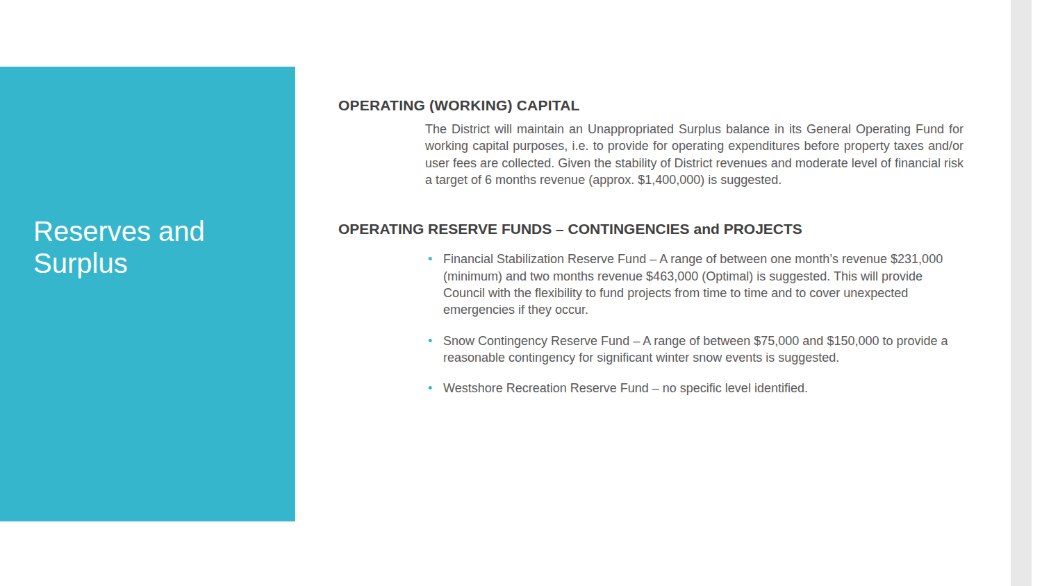Reserves and
Surplus
OPERATING (WORKING) CAPITAL
The District will maintain an Unappropriated Surplus balance in its General Operating Fund for working capital purposes, i.e. to provide for operating expenditures before property taxes and/or user fees are collected. Given the stability of District revenues and moderate level of financial risk a target of 6 months revenue (approx. $1,400,000) is suggested.
OPERATING RESERVE FUNDS – CONTINGENCIES and PROJECTS
Financial Stabilization Reserve Fund – A range of between one month’s revenue $231,000 (minimum) and two months revenue $463,000 (Optimal) is suggested. This will provide Council with the flexibility to fund projects from time to time and to cover unexpected emergencies if they occur.
Snow Contingency Reserve Fund – A range of between $75,000 and $150,000 to provide a reasonable contingency for significant winter snow events is suggested.
Westshore Recreation Reserve Fund – no specific level identified.